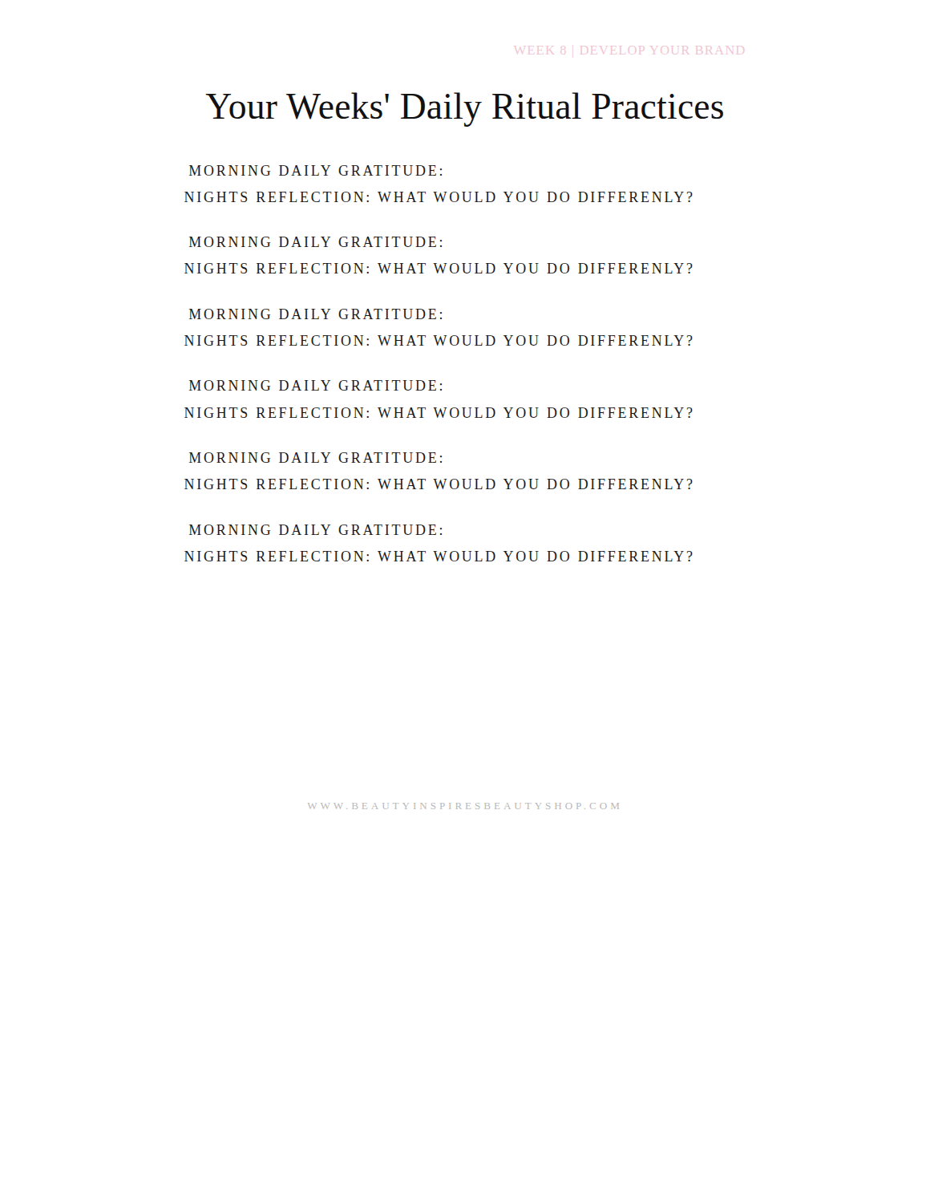WEEK 8 | DEVELOP YOUR BRAND
Your Weeks' Daily Ritual Practices
Morning Daily Gratitude:
Nights Reflection: What would you do differenly?
Morning Daily Gratitude:
Nights Reflection: What would you do differenly?
Morning Daily Gratitude:
Nights Reflection: What would you do differenly?
Morning Daily Gratitude:
Nights Reflection: What would you do differenly?
Morning Daily Gratitude:
Nights Reflection: What would you do differenly?
Morning Daily Gratitude:
Nights Reflection: What would you do differenly?
www.beautyinspiresbeautyshop.com